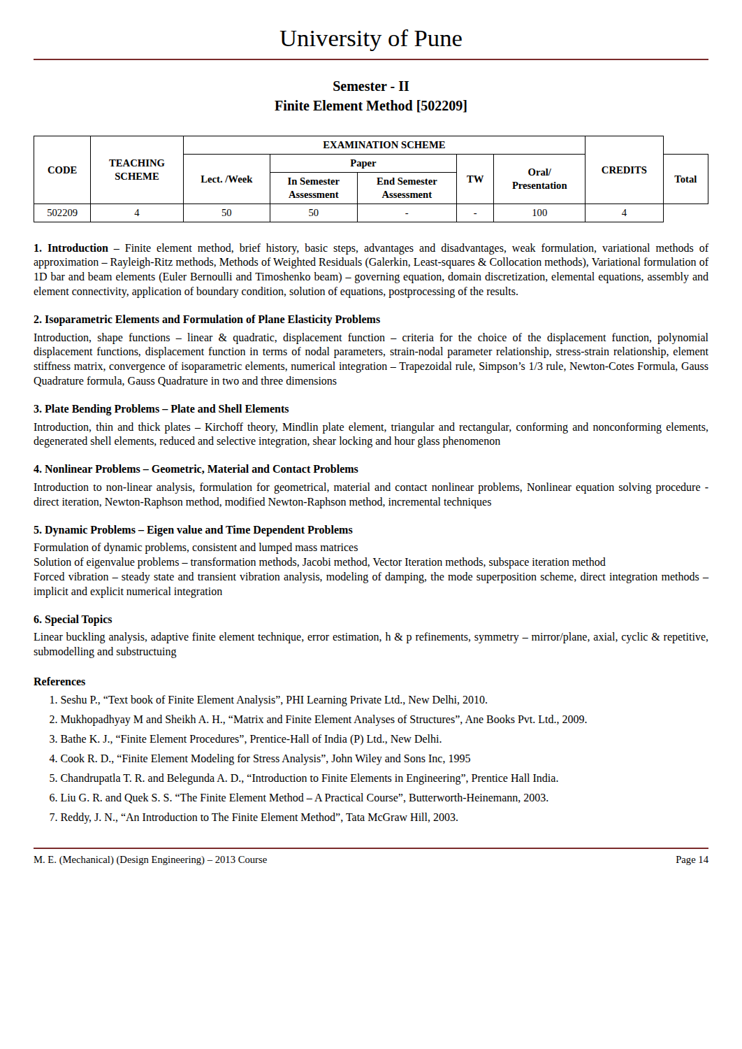University of Pune
Semester - II
Finite Element Method [502209]
| CODE | TEACHING SCHEME | EXAMINATION SCHEME | CREDITS |
| --- | --- | --- | --- |
| Lect. /Week | Paper | TW | Oral/ Presentation | Total |
| In Semester Assessment | End Semester Assessment |
| 502209 | 4 | 50 | 50 | - | - | 100 | 4 |
1. Introduction – Finite element method, brief history, basic steps, advantages and disadvantages, weak formulation, variational methods of approximation – Rayleigh-Ritz methods, Methods of Weighted Residuals (Galerkin, Least-squares & Collocation methods), Variational formulation of 1D bar and beam elements (Euler Bernoulli and Timoshenko beam) – governing equation, domain discretization, elemental equations, assembly and element connectivity, application of boundary condition, solution of equations, postprocessing of the results.
2. Isoparametric Elements and Formulation of Plane Elasticity Problems
Introduction, shape functions – linear & quadratic, displacement function – criteria for the choice of the displacement function, polynomial displacement functions, displacement function in terms of nodal parameters, strain-nodal parameter relationship, stress-strain relationship, element stiffness matrix, convergence of isoparametric elements, numerical integration – Trapezoidal rule, Simpson’s 1/3 rule, Newton-Cotes Formula, Gauss Quadrature formula, Gauss Quadrature in two and three dimensions
3. Plate Bending Problems – Plate and Shell Elements
Introduction, thin and thick plates – Kirchoff theory, Mindlin plate element, triangular and rectangular, conforming and nonconforming elements, degenerated shell elements, reduced and selective integration, shear locking and hour glass phenomenon
4. Nonlinear Problems – Geometric, Material and Contact Problems
Introduction to non-linear analysis, formulation for geometrical, material and contact nonlinear problems, Nonlinear equation solving procedure - direct iteration, Newton-Raphson method, modified Newton-Raphson method, incremental techniques
5. Dynamic Problems – Eigen value and Time Dependent Problems
Formulation of dynamic problems, consistent and lumped mass matrices
Solution of eigenvalue problems – transformation methods, Jacobi method, Vector Iteration methods, subspace iteration method
Forced vibration – steady state and transient vibration analysis, modeling of damping, the mode superposition scheme, direct integration methods – implicit and explicit numerical integration
6. Special Topics
Linear buckling analysis, adaptive finite element technique, error estimation, h & p refinements, symmetry – mirror/plane, axial, cyclic & repetitive, submodelling and substructuing
References
Seshu P., “Text book of Finite Element Analysis”, PHI Learning Private Ltd., New Delhi, 2010.
Mukhopadhyay M and Sheikh A. H., “Matrix and Finite Element Analyses of Structures”, Ane Books Pvt. Ltd., 2009.
Bathe K. J., “Finite Element Procedures”, Prentice-Hall of India (P) Ltd., New Delhi.
Cook R. D., “Finite Element Modeling for Stress Analysis”, John Wiley and Sons Inc, 1995
Chandrupatla T. R. and Belegunda A. D., “Introduction to Finite Elements in Engineering”, Prentice Hall India.
Liu G. R. and Quek S. S. “The Finite Element Method – A Practical Course”, Butterworth-Heinemann, 2003.
Reddy, J. N., “An Introduction to The Finite Element Method”, Tata McGraw Hill, 2003.
M. E. (Mechanical) (Design Engineering) – 2013 Course Page 14